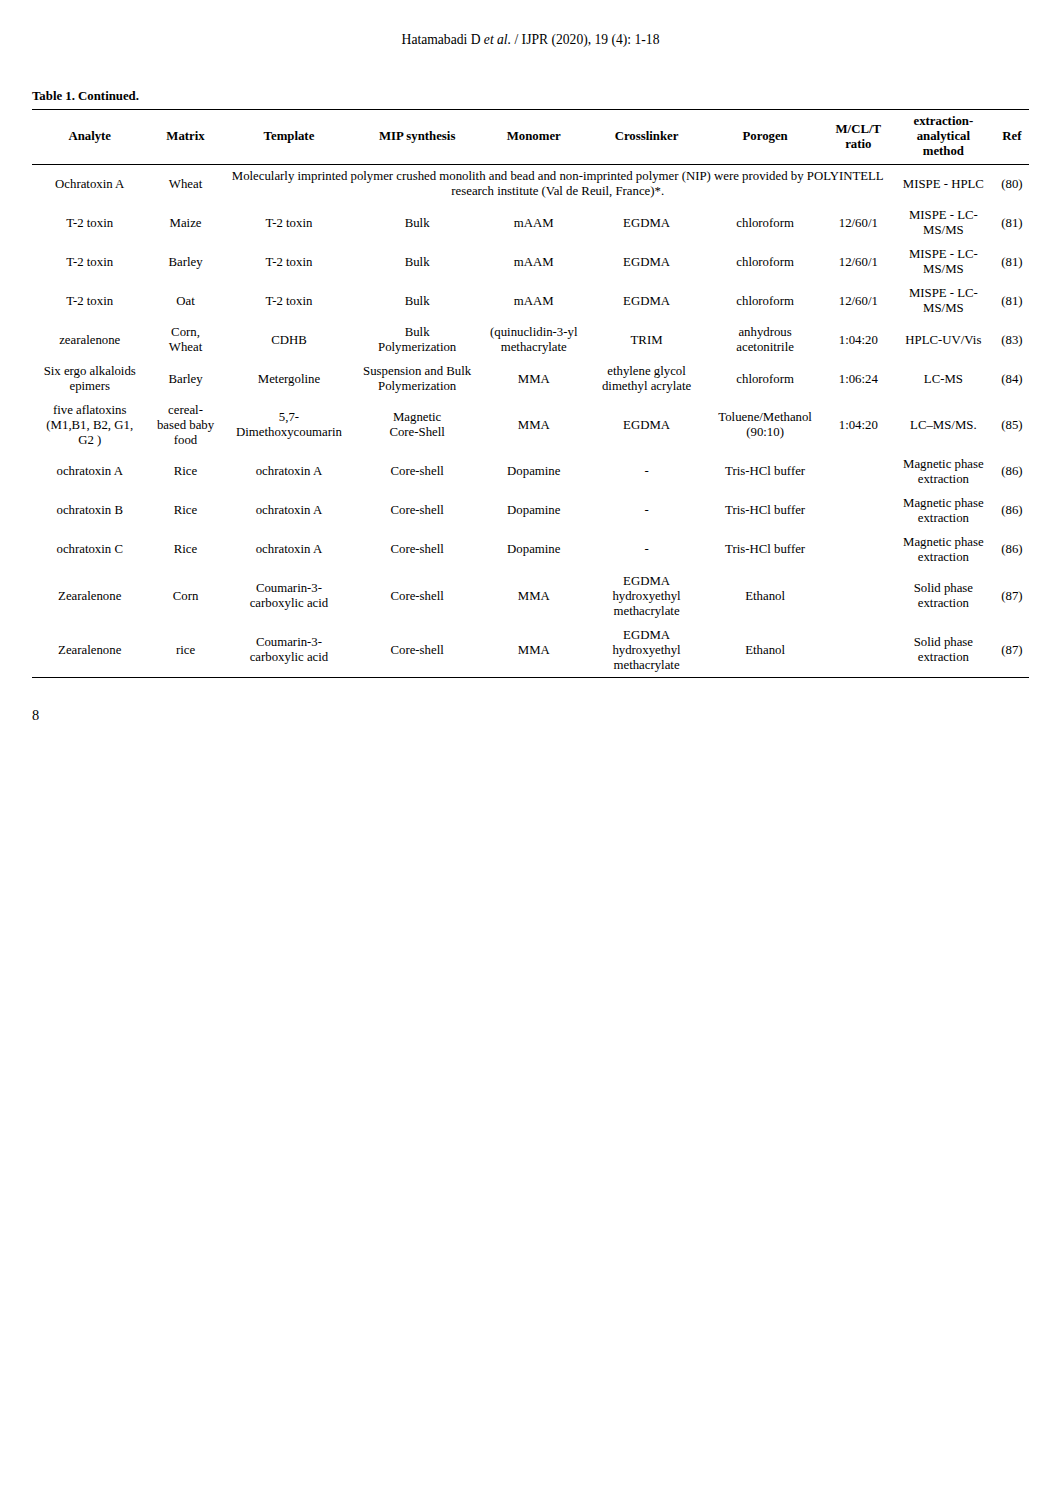Hatamabadi D et al. / IJPR (2020), 19 (4): 1-18
Table 1. Continued.
| Analyte | Matrix | Template | MIP synthesis | Monomer | Crosslinker | Porogen | M/CL/T ratio | extraction-analytical method | Ref |
| --- | --- | --- | --- | --- | --- | --- | --- | --- | --- |
| Ochratoxin A | Wheat | Molecularly imprinted polymer crushed monolith and bead and non-imprinted polymer (NIP) were provided by POLYINTELL research institute (Val de Reuil, France)*. | MISPE - HPLC | (80) |
| T-2 toxin | Maize | T-2 toxin | Bulk | mAAM | EGDMA | chloroform | 12/60/1 | MISPE - LC-MS/MS | (81) |
| T-2 toxin | Barley | T-2 toxin | Bulk | mAAM | EGDMA | chloroform | 12/60/1 | MISPE - LC-MS/MS | (81) |
| T-2 toxin | Oat | T-2 toxin | Bulk | mAAM | EGDMA | chloroform | 12/60/1 | MISPE - LC-MS/MS | (81) |
| zearalenone | Corn, Wheat | CDHB | Bulk Polymerization | (quinuclidin-3-yl methacrylate | TRIM | anhydrous acetonitrile | 1:04:20 | HPLC-UV/Vis | (83) |
| Six ergo alkaloids epimers | Barley | Metergoline | Suspension and Bulk Polymerization | MMA | ethylene glycol dimethyl acrylate | chloroform | 1:06:24 | LC-MS | (84) |
| five aflatoxins (M1,B1, B2, G1, G2 ) | cereal-based baby food | 5,7-Dimethoxycoumarin | Magnetic Core-Shell | MMA | EGDMA | Toluene/Methanol (90:10) | 1:04:20 | LC–MS/MS. | (85) |
| ochratoxin A | Rice | ochratoxin A | Core-shell | Dopamine | - | Tris-HCl buffer | | Magnetic phase extraction | (86) |
| ochratoxin B | Rice | ochratoxin A | Core-shell | Dopamine | - | Tris-HCl buffer | | Magnetic phase extraction | (86) |
| ochratoxin C | Rice | ochratoxin A | Core-shell | Dopamine | - | Tris-HCl buffer | | Magnetic phase extraction | (86) |
| Zearalenone | Corn | Coumarin-3-carboxylic acid | Core-shell | MMA | EGDMA hydroxyethyl methacrylate | Ethanol | | Solid phase extraction | (87) |
| Zearalenone | rice | Coumarin-3-carboxylic acid | Core-shell | MMA | EGDMA hydroxyethyl methacrylate | Ethanol | | Solid phase extraction | (87) |
8